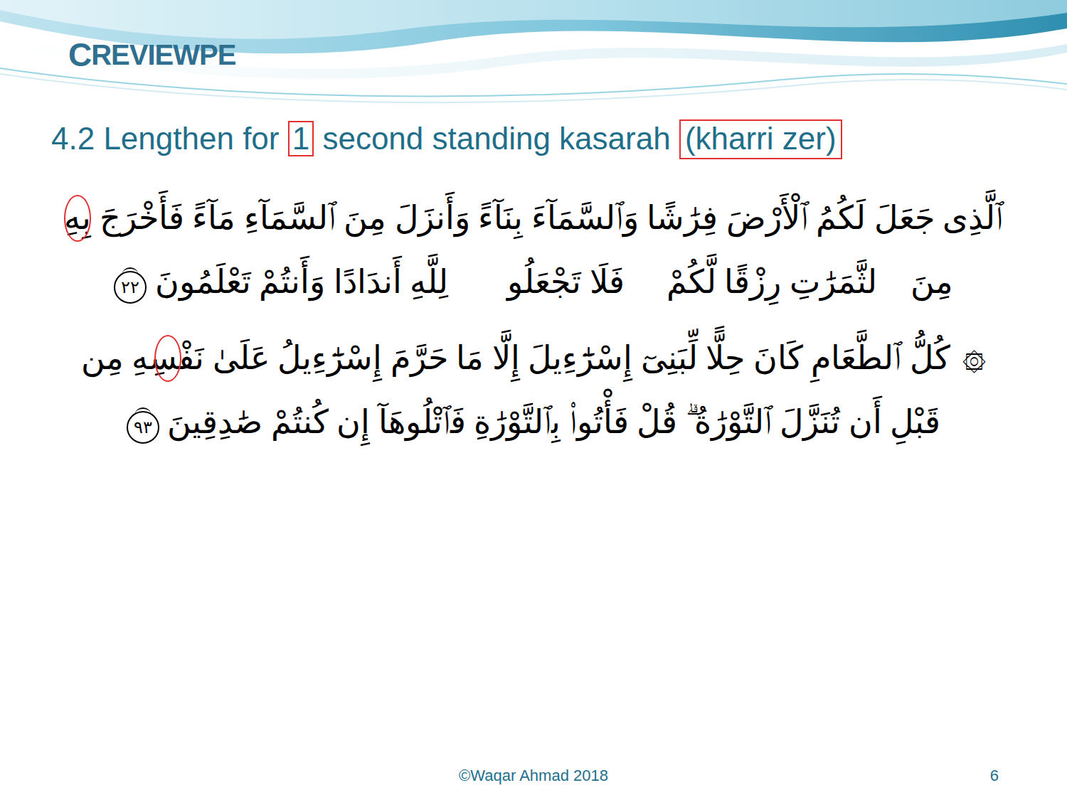CREVIEWPE
4.2 Lengthen for 1 second standing kasarah (kharri zer)
ٱلَّذِى جَعَلَ لَكُمُ ٱلْأَرْضَ فِرَٰشًا وَٱلسَّمَآءَ بِنَآءً وَأَنزَلَ مِنَ ٱلسَّمَآءِ مَآءً فَأَخْرَجَ بِهِ مِنَ ٱلثَّمَرَٰتِ رِزْقًا لَّكُمْ ۖ فَلَا تَجْعَلُوا۟ لِلَّهِ أَندَادًا وَأَنتُمْ تَعْلَمُونَ ٢٢
۞ كُلُّ ٱلطَّعَامِ كَانَ حِلًّا لِّبَنِىٓ إِسْرَٰٓءِيلَ إِلَّا مَا حَرَّمَ إِسْرَٰٓءِيلُ عَلَىٰ نَفْسِهِ مِن قَبْلِ أَن تُنَزَّلَ ٱلتَّوْرَٰةُ ۗ قُلْ فَأْتُوا۟ بِٱلتَّوْرَٰةِ فَٱتْلُوهَآ إِن كُنتُمْ صَٰدِقِينَ ٩٣
©Waqar Ahmad 2018
6